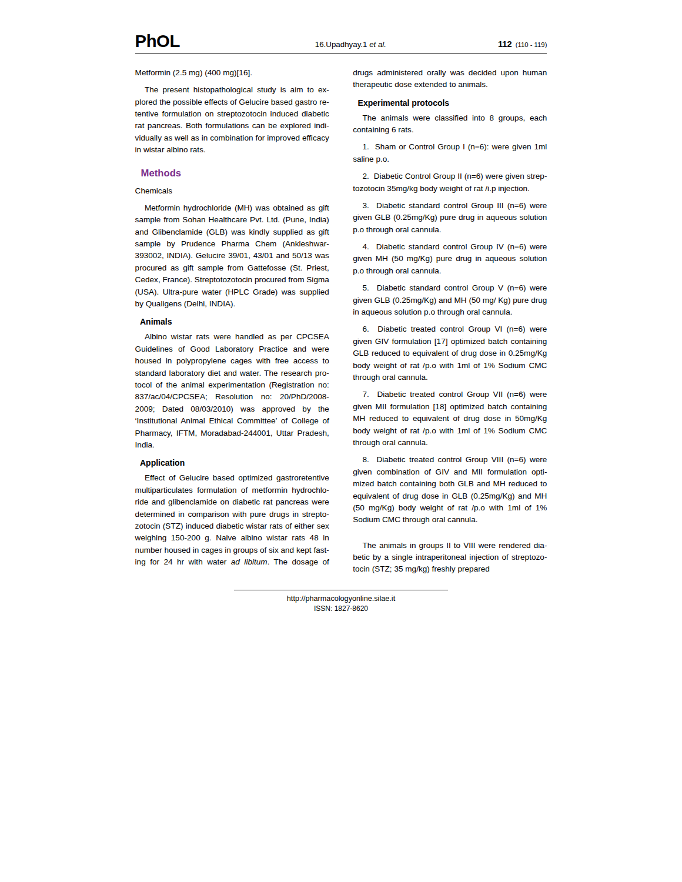PhOL
16.Upadhyay.1 et al.
112(110 - 119)
Metformin (2.5 mg) (400 mg)[16].
The present histopathological study is aim to explored the possible effects of Gelucire based gastro retentive formulation on streptozotocin induced diabetic rat pancreas. Both formulations can be explored individually as well as in combination for improved efficacy in wistar albino rats.
Methods
Chemicals
Metformin hydrochloride (MH) was obtained as gift sample from Sohan Healthcare Pvt. Ltd. (Pune, India) and Glibenclamide (GLB) was kindly supplied as gift sample by Prudence Pharma Chem (Ankleshwar-393002, INDIA). Gelucire 39/01, 43/01 and 50/13 was procured as gift sample from Gattefosse (St. Priest, Cedex, France). Streptotozotocin procured from Sigma (USA). Ultra-pure water (HPLC Grade) was supplied by Qualigens (Delhi, INDIA).
Animals
Albino wistar rats were handled as per CPCSEA Guidelines of Good Laboratory Practice and were housed in polypropylene cages with free access to standard laboratory diet and water. The research protocol of the animal experimentation (Registration no: 837/ac/04/CPCSEA; Resolution no: 20/PhD/2008-2009; Dated 08/03/2010) was approved by the ‘Institutional Animal Ethical Committee’ of College of Pharmacy, IFTM, Moradabad-244001, Uttar Pradesh, India.
Application
Effect of Gelucire based optimized gastroretentive multiparticulates formulation of metformin hydrochloride and glibenclamide on diabetic rat pancreas were determined in comparison with pure drugs in streptozotocin (STZ) induced diabetic wistar rats of either sex weighing 150-200 g. Naive albino wistar rats 48 in number housed in cages in groups of six and kept fasting for 24 hr with water ad libitum. The dosage of drugs administered orally was decided upon human therapeutic dose extended to animals.
Experimental protocols
The animals were classified into 8 groups, each containing 6 rats.
Sham or Control Group I (n=6): were given 1ml saline p.o.
Diabetic Control Group II (n=6) were given streptozotocin 35mg/kg body weight of rat /i.p injection.
Diabetic standard control Group III (n=6) were given GLB (0.25mg/Kg) pure drug in aqueous solution p.o through oral cannula.
Diabetic standard control Group IV (n=6) were given MH (50 mg/Kg) pure drug in aqueous solution p.o through oral cannula.
Diabetic standard control Group V (n=6) were given GLB (0.25mg/Kg) and MH (50 mg/ Kg) pure drug in aqueous solution p.o through oral cannula.
Diabetic treated control Group VI (n=6) were given GIV formulation [17] optimized batch containing GLB reduced to equivalent of drug dose in 0.25mg/Kg body weight of rat /p.o with 1ml of 1% Sodium CMC through oral cannula.
Diabetic treated control Group VII (n=6) were given MII formulation [18] optimized batch containing MH reduced to equivalent of drug dose in 50mg/Kg body weight of rat /p.o with 1ml of 1% Sodium CMC through oral cannula.
Diabetic treated control Group VIII (n=6) were given combination of GIV and MII formulation optimized batch containing both GLB and MH reduced to equivalent of drug dose in GLB (0.25mg/Kg) and MH (50 mg/Kg) body weight of rat /p.o with 1ml of 1% Sodium CMC through oral cannula.
The animals in groups II to VIII were rendered diabetic by a single intraperitoneal injection of streptozotocin (STZ; 35 mg/kg) freshly prepared
http://pharmacologyonline.silae.it
ISSN: 1827-8620